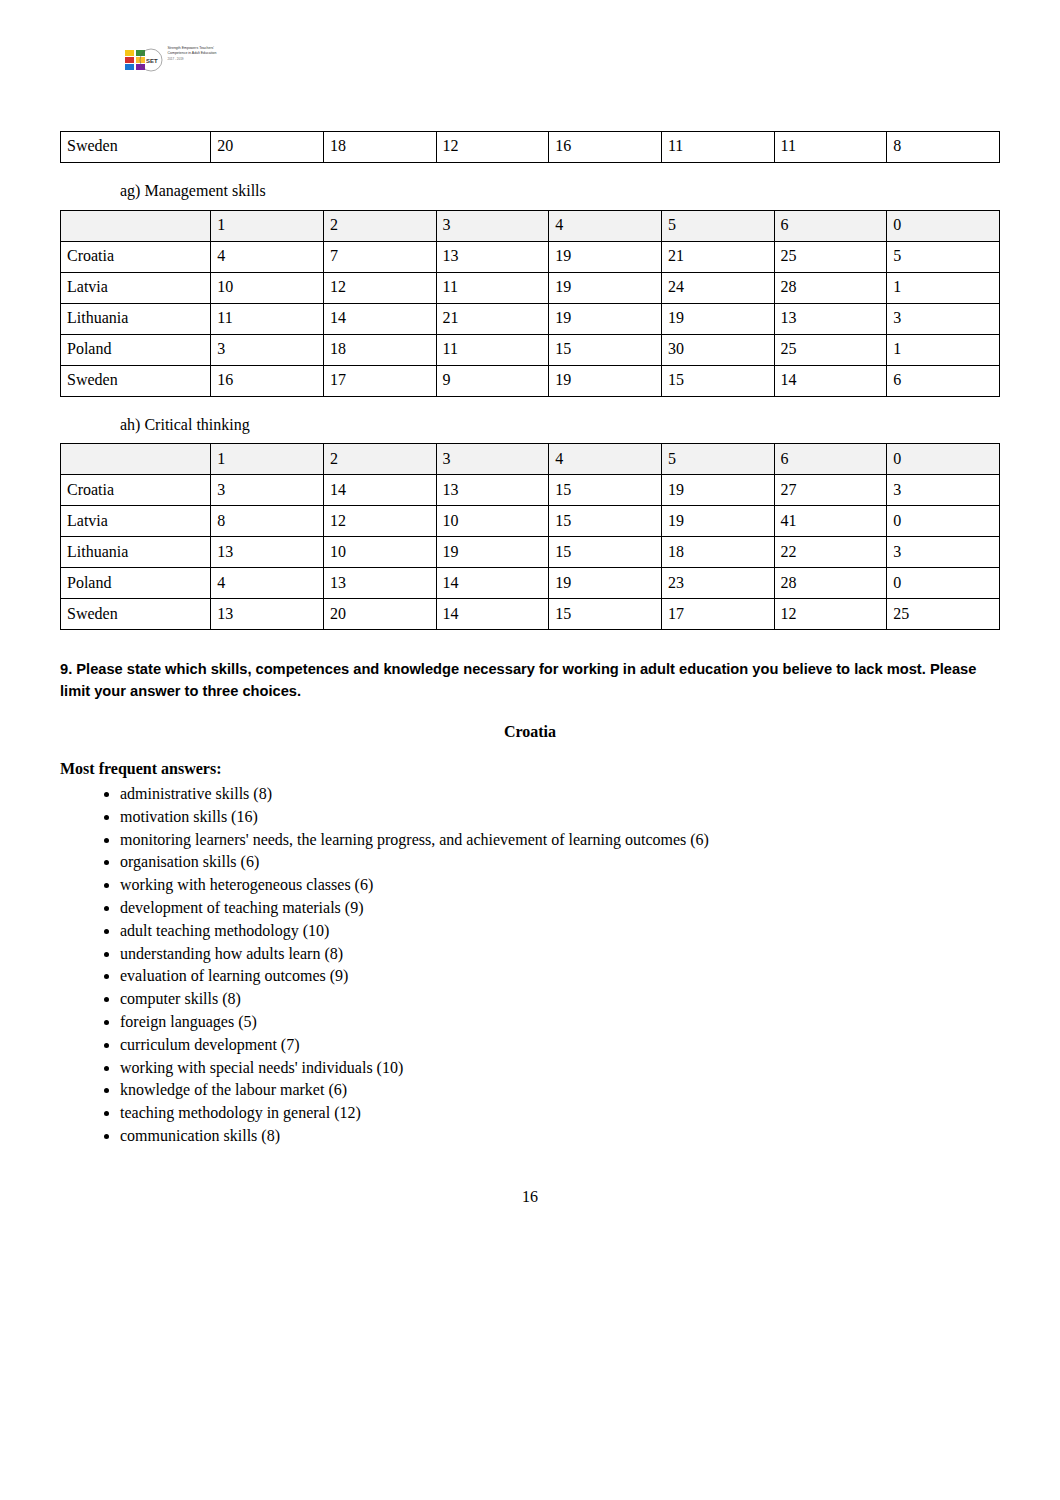| Sweden | 20 | 18 | 12 | 16 | 11 | 11 | 8 |
ag) Management skills
| | 1 | 2 | 3 | 4 | 5 | 6 | 0 |
| --- | --- | --- | --- | --- | --- | --- | --- |
| Croatia | 4 | 7 | 13 | 19 | 21 | 25 | 5 |
| Latvia | 10 | 12 | 11 | 19 | 24 | 28 | 1 |
| Lithuania | 11 | 14 | 21 | 19 | 19 | 13 | 3 |
| Poland | 3 | 18 | 11 | 15 | 30 | 25 | 1 |
| Sweden | 16 | 17 | 9 | 19 | 15 | 14 | 6 |
ah) Critical thinking
| | 1 | 2 | 3 | 4 | 5 | 6 | 0 |
| --- | --- | --- | --- | --- | --- | --- | --- |
| Croatia | 3 | 14 | 13 | 15 | 19 | 27 | 3 |
| Latvia | 8 | 12 | 10 | 15 | 19 | 41 | 0 |
| Lithuania | 13 | 10 | 19 | 15 | 18 | 22 | 3 |
| Poland | 4 | 13 | 14 | 19 | 23 | 28 | 0 |
| Sweden | 13 | 20 | 14 | 15 | 17 | 12 | 25 |
9. Please state which skills, competences and knowledge necessary for working in adult education you believe to lack most. Please limit your answer to three choices.
Croatia
Most frequent answers:
administrative skills (8)
motivation skills (16)
monitoring learners' needs, the learning progress, and achievement of learning outcomes (6)
organisation skills (6)
working with heterogeneous classes (6)
development of teaching materials (9)
adult teaching methodology (10)
understanding how adults learn (8)
evaluation of learning outcomes (9)
computer skills (8)
foreign languages (5)
curriculum development (7)
working with special needs' individuals (10)
knowledge of the labour market (6)
teaching methodology in general (12)
communication skills (8)
16